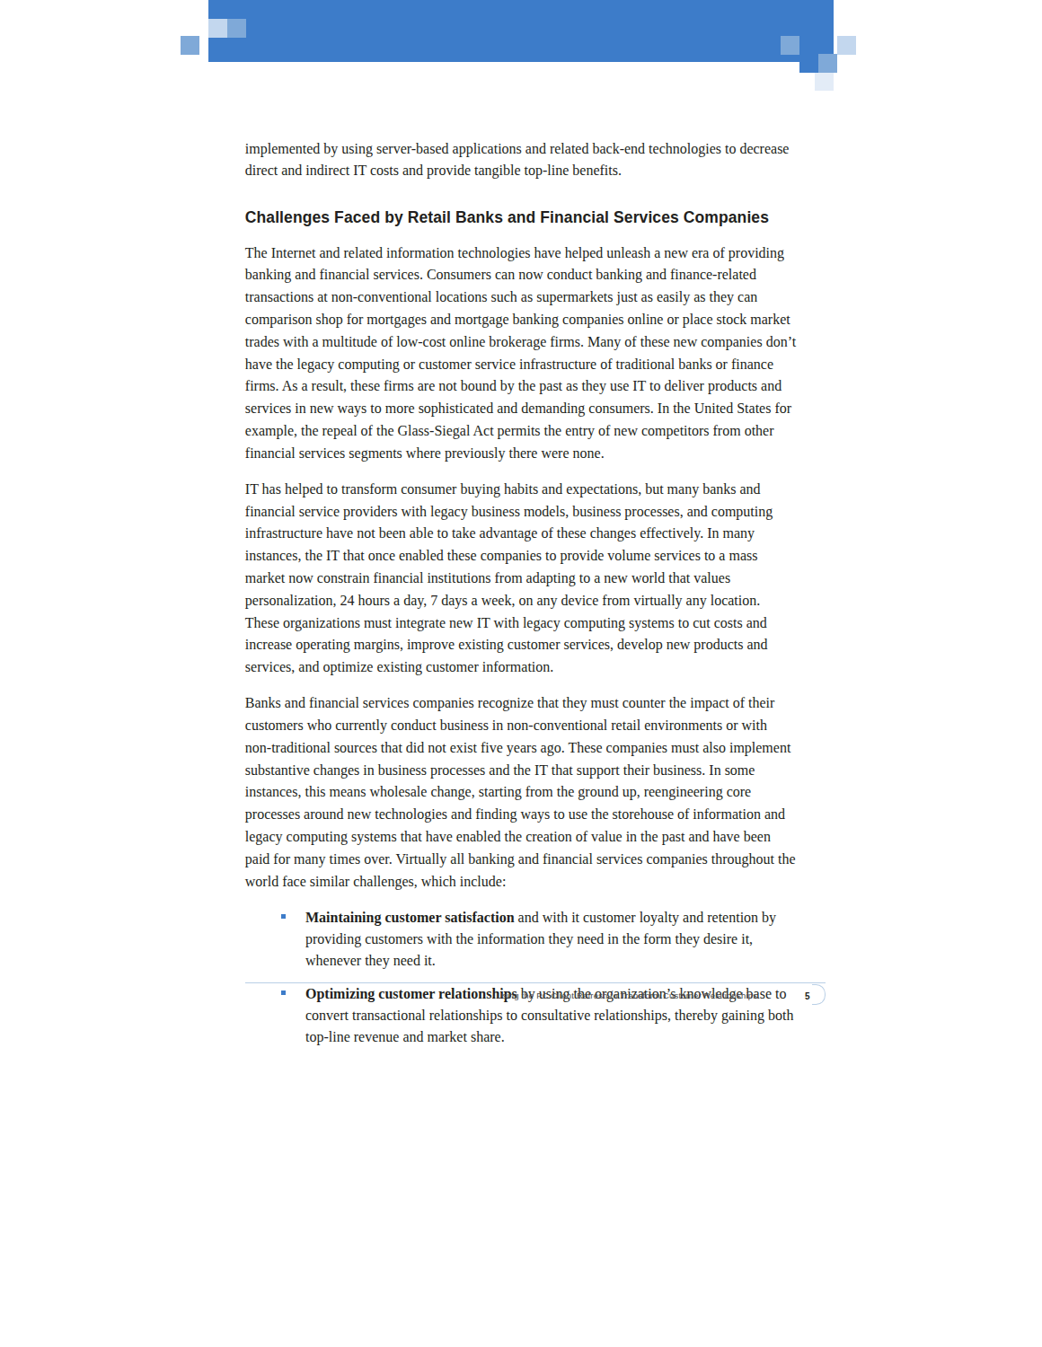implemented by using server-based applications and related back-end technologies to decrease direct and indirect IT costs and provide tangible top-line benefits.
Challenges Faced by Retail Banks and Financial Services Companies
The Internet and related information technologies have helped unleash a new era of providing banking and financial services. Consumers can now conduct banking and finance-related transactions at non-conventional locations such as supermarkets just as easily as they can comparison shop for mortgages and mortgage banking companies online or place stock market trades with a multitude of low-cost online brokerage firms. Many of these new companies don’t have the legacy computing or customer service infrastructure of traditional banks or finance firms. As a result, these firms are not bound by the past as they use IT to deliver products and services in new ways to more sophisticated and demanding consumers. In the United States for example, the repeal of the Glass-Siegal Act permits the entry of new competitors from other financial services segments where previously there were none.
IT has helped to transform consumer buying habits and expectations, but many banks and financial service providers with legacy business models, business processes, and computing infrastructure have not been able to take advantage of these changes effectively. In many instances, the IT that once enabled these companies to provide volume services to a mass market now constrain financial institutions from adapting to a new world that values personalization, 24 hours a day, 7 days a week, on any device from virtually any location. These organizations must integrate new IT with legacy computing systems to cut costs and increase operating margins, improve existing customer services, develop new products and services, and optimize existing customer information.
Banks and financial services companies recognize that they must counter the impact of their customers who currently conduct business in non-conventional retail environments or with non-traditional sources that did not exist five years ago. These companies must also implement substantive changes in business processes and the IT that support their business. In some instances, this means wholesale change, starting from the ground up, reengineering core processes around new technologies and finding ways to use the storehouse of information and legacy computing systems that have enabled the creation of value in the past and have been paid for many times over. Virtually all banking and financial services companies throughout the world face similar challenges, which include:
Maintaining customer satisfaction and with it customer loyalty and retention by providing customers with the information they need in the form they desire it, whenever they need it.
Optimizing customer relationships by using the organization’s knowledge base to convert transactional relationships to consultative relationships, thereby gaining both top-line revenue and market share.
Using the PC Client Refresh to Transform Customer Relationships 5